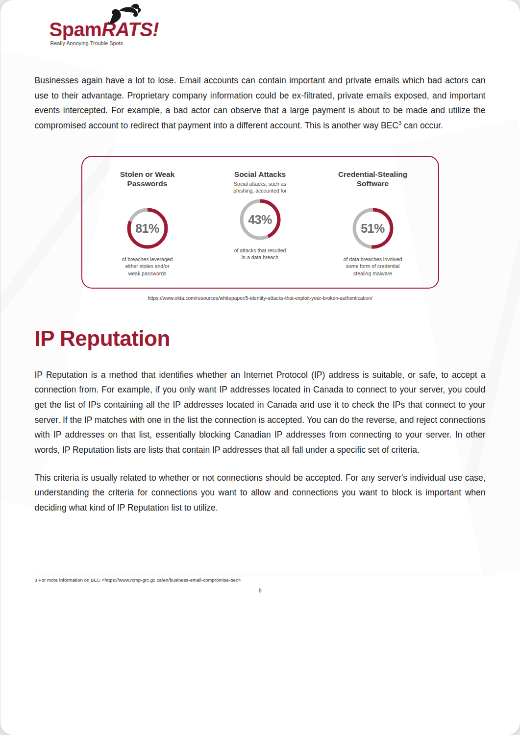Spam RATS!
Really Annoying Trouble Spots
Businesses again have a lot to lose. Email accounts can contain important and private emails which bad actors can use to their advantage. Proprietary company information could be ex-filtrated, private emails exposed, and important events intercepted. For example, a bad actor can observe that a large payment is about to be made and utilize the compromised account to redirect that payment into a different account. This is another way BEC3 can occur.
Stolen or Weak
Passwords
81%
of breaches leveraged
either stolen and/or
weak passwords
Social Attacks
Social attacks, such as
phishing, accounted for
43%
of attacks that resulted
in a data breach
Credential-Stealing
Software
51%
of data breaches involved
some form of credential
stealing malware
https://www.okta.com/resources/whitepaper/5-identity-attacks-that-exploit-your-broken-authentication/
IP Reputation
IP Reputation is a method that identifies whether an Internet Protocol (IP) address is suitable, or safe, to accept a connection from. For example, if you only want IP addresses located in Canada to connect to your server, you could get the list of IPs containing all the IP addresses located in Canada and use it to check the IPs that connect to your server. If the IP matches with one in the list the connection is accepted. You can do the reverse, and reject connections with IP addresses on that list, essentially blocking Canadian IP addresses from connecting to your server. In other words, IP Reputation lists are lists that contain IP addresses that all fall under a specific set of criteria.
This criteria is usually related to whether or not connections should be accepted. For any server's individual use case, understanding the criteria for connections you want to allow and connections you want to block is important when deciding what kind of IP Reputation list to utilize.
3 For more information on BEC <https://www.rcmp-grc.gc.ca/en/business-email-compromise-bec>
6